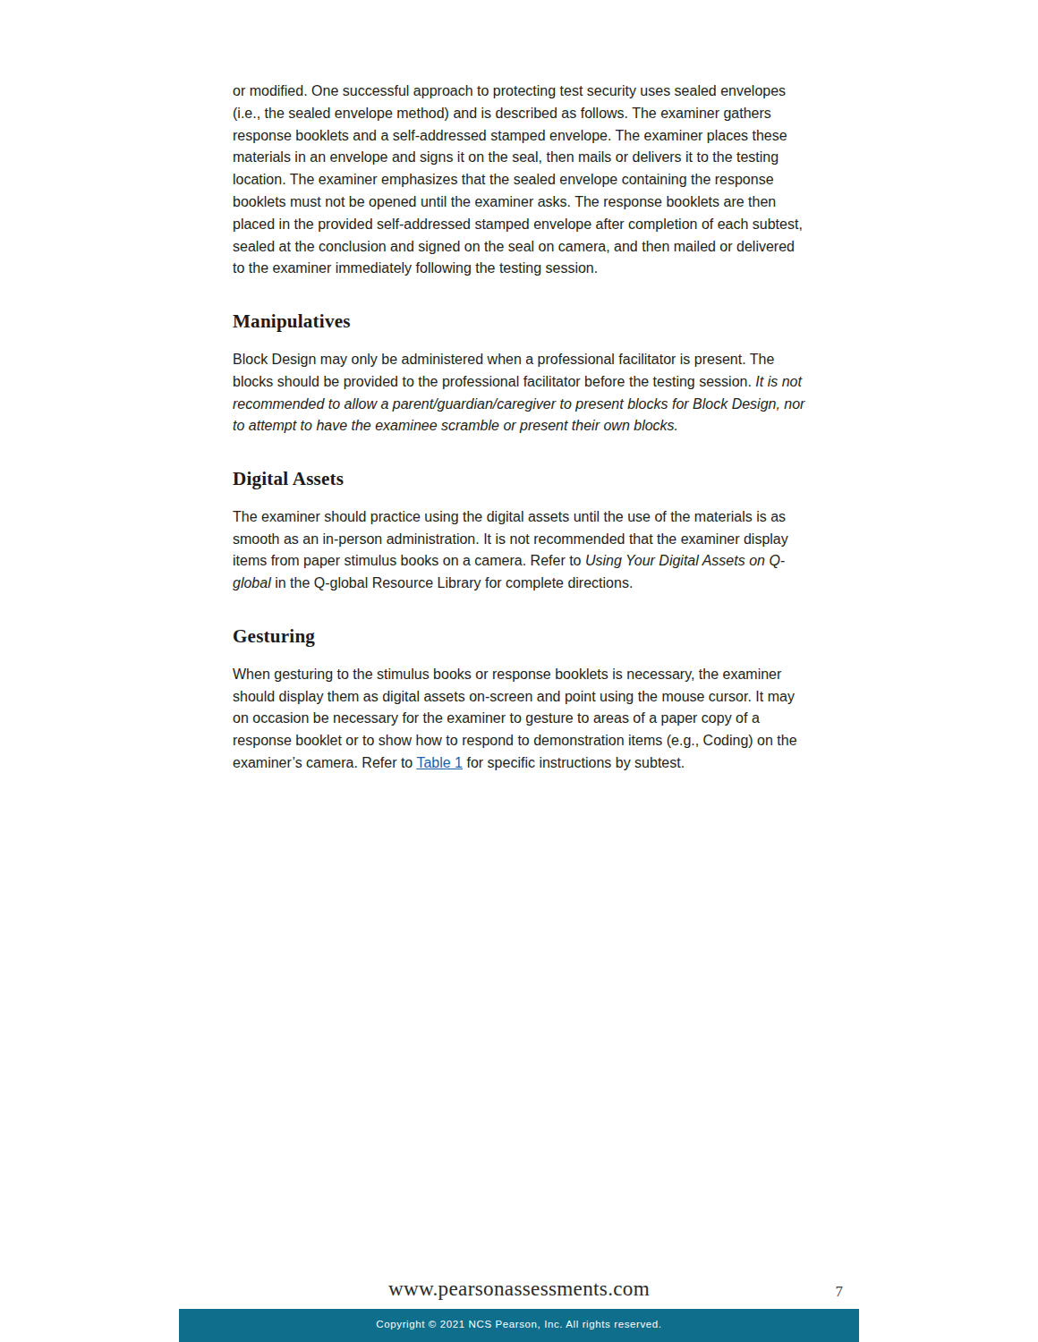or modified. One successful approach to protecting test security uses sealed envelopes (i.e., the sealed envelope method) and is described as follows. The examiner gathers response booklets and a self-addressed stamped envelope. The examiner places these materials in an envelope and signs it on the seal, then mails or delivers it to the testing location. The examiner emphasizes that the sealed envelope containing the response booklets must not be opened until the examiner asks. The response booklets are then placed in the provided self-addressed stamped envelope after completion of each subtest, sealed at the conclusion and signed on the seal on camera, and then mailed or delivered to the examiner immediately following the testing session.
Manipulatives
Block Design may only be administered when a professional facilitator is present. The blocks should be provided to the professional facilitator before the testing session. It is not recommended to allow a parent/guardian/caregiver to present blocks for Block Design, nor to attempt to have the examinee scramble or present their own blocks.
Digital Assets
The examiner should practice using the digital assets until the use of the materials is as smooth as an in-person administration. It is not recommended that the examiner display items from paper stimulus books on a camera. Refer to Using Your Digital Assets on Q-global in the Q-global Resource Library for complete directions.
Gesturing
When gesturing to the stimulus books or response booklets is necessary, the examiner should display them as digital assets on-screen and point using the mouse cursor. It may on occasion be necessary for the examiner to gesture to areas of a paper copy of a response booklet or to show how to respond to demonstration items (e.g., Coding) on the examiner’s camera. Refer to Table 1 for specific instructions by subtest.
www.pearsonassessments.com 7
Copyright © 2021 NCS Pearson, Inc. All rights reserved.